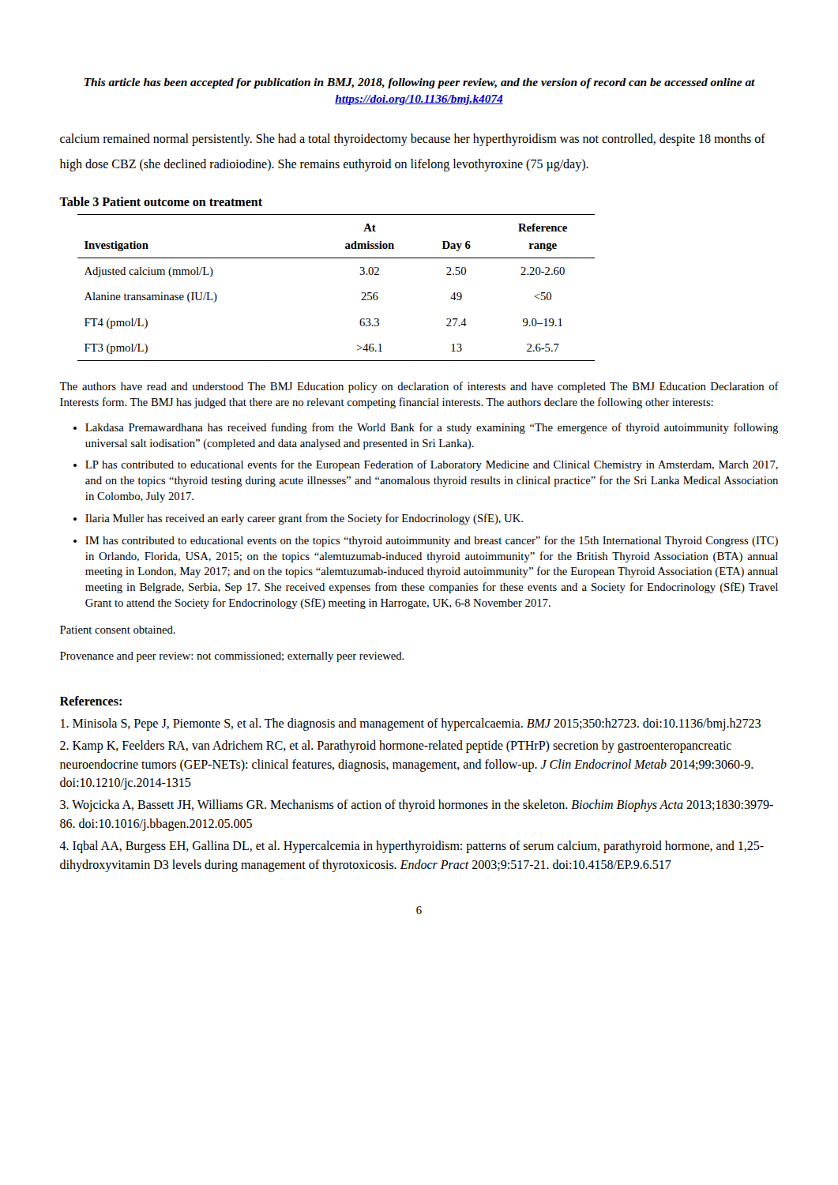This article has been accepted for publication in BMJ, 2018, following peer review, and the version of record can be accessed online at https://doi.org/10.1136/bmj.k4074
calcium remained normal persistently. She had a total thyroidectomy because her hyperthyroidism was not controlled, despite 18 months of high dose CBZ (she declined radioiodine). She remains euthyroid on lifelong levothyroxine (75 µg/day).
Table 3 Patient outcome on treatment
| Investigation | At admission | Day 6 | Reference range |
| --- | --- | --- | --- |
| Adjusted calcium (mmol/L) | 3.02 | 2.50 | 2.20-2.60 |
| Alanine transaminase (IU/L) | 256 | 49 | <50 |
| FT4 (pmol/L) | 63.3 | 27.4 | 9.0–19.1 |
| FT3 (pmol/L) | >46.1 | 13 | 2.6-5.7 |
The authors have read and understood The BMJ Education policy on declaration of interests and have completed The BMJ Education Declaration of Interests form. The BMJ has judged that there are no relevant competing financial interests. The authors declare the following other interests:
Lakdasa Premawardhana has received funding from the World Bank for a study examining “The emergence of thyroid autoimmunity following universal salt iodisation” (completed and data analysed and presented in Sri Lanka).
LP has contributed to educational events for the European Federation of Laboratory Medicine and Clinical Chemistry in Amsterdam, March 2017, and on the topics “thyroid testing during acute illnesses” and “anomalous thyroid results in clinical practice” for the Sri Lanka Medical Association in Colombo, July 2017.
Ilaria Muller has received an early career grant from the Society for Endocrinology (SfE), UK.
IM has contributed to educational events on the topics “thyroid autoimmunity and breast cancer” for the 15th International Thyroid Congress (ITC) in Orlando, Florida, USA, 2015; on the topics “alemtuzumab-induced thyroid autoimmunity” for the British Thyroid Association (BTA) annual meeting in London, May 2017; and on the topics “alemtuzumab-induced thyroid autoimmunity” for the European Thyroid Association (ETA) annual meeting in Belgrade, Serbia, Sep 17. She received expenses from these companies for these events and a Society for Endocrinology (SfE) Travel Grant to attend the Society for Endocrinology (SfE) meeting in Harrogate, UK, 6-8 November 2017.
Patient consent obtained.
Provenance and peer review: not commissioned; externally peer reviewed.
References:
1. Minisola S, Pepe J, Piemonte S, et al. The diagnosis and management of hypercalcaemia. BMJ 2015;350:h2723. doi:10.1136/bmj.h2723
2. Kamp K, Feelders RA, van Adrichem RC, et al. Parathyroid hormone-related peptide (PTHrP) secretion by gastroenteropancreatic neuroendocrine tumors (GEP-NETs): clinical features, diagnosis, management, and follow-up. J Clin Endocrinol Metab 2014;99:3060-9. doi:10.1210/jc.2014-1315
3. Wojcicka A, Bassett JH, Williams GR. Mechanisms of action of thyroid hormones in the skeleton. Biochim Biophys Acta 2013;1830:3979-86. doi:10.1016/j.bbagen.2012.05.005
4. Iqbal AA, Burgess EH, Gallina DL, et al. Hypercalcemia in hyperthyroidism: patterns of serum calcium, parathyroid hormone, and 1,25-dihydroxyvitamin D3 levels during management of thyrotoxicosis. Endocr Pract 2003;9:517-21. doi:10.4158/EP.9.6.517
6